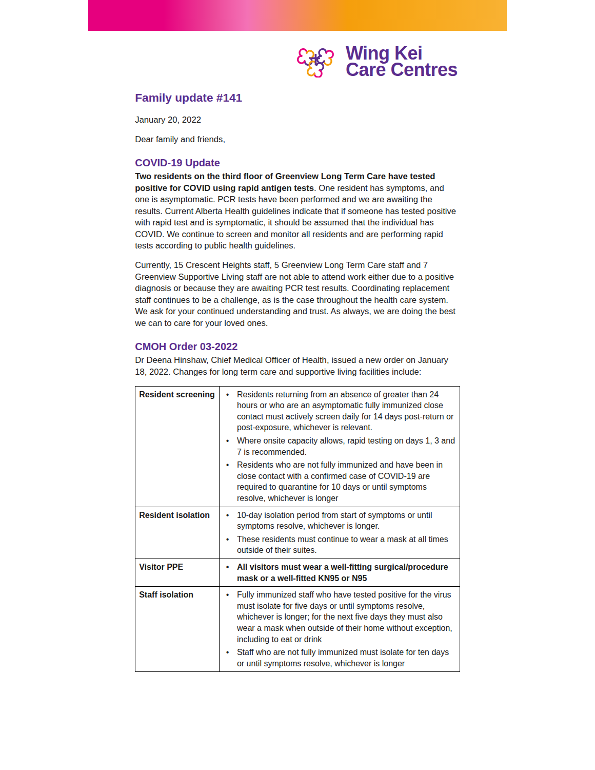Wing Kei
Care Centres
Family update #141
January 20, 2022
Dear family and friends,
COVID-19 Update
Two residents on the third floor of Greenview Long Term Care have tested positive for COVID using rapid antigen tests. One resident has symptoms, and one is asymptomatic. PCR tests have been performed and we are awaiting the results. Current Alberta Health guidelines indicate that if someone has tested positive with rapid test and is symptomatic, it should be assumed that the individual has COVID. We continue to screen and monitor all residents and are performing rapid tests according to public health guidelines.
Currently, 15 Crescent Heights staff, 5 Greenview Long Term Care staff and 7 Greenview Supportive Living staff are not able to attend work either due to a positive diagnosis or because they are awaiting PCR test results. Coordinating replacement staff continues to be a challenge, as is the case throughout the health care system. We ask for your continued understanding and trust. As always, we are doing the best we can to care for your loved ones.
CMOH Order 03-2022
Dr Deena Hinshaw, Chief Medical Officer of Health, issued a new order on January 18, 2022. Changes for long term care and supportive living facilities include:
| Resident screening | Residents returning from an absence of greater than 24 hours or who are an asymptomatic fully immunized close contact must actively screen daily for 14 days post-return or post-exposure, whichever is relevant. Where onsite capacity allows, rapid testing on days 1, 3 and 7 is recommended. Residents who are not fully immunized and have been in close contact with a confirmed case of COVID-19 are required to quarantine for 10 days or until symptoms resolve, whichever is longer |
| Resident isolation | 10-day isolation period from start of symptoms or until symptoms resolve, whichever is longer. These residents must continue to wear a mask at all times outside of their suites. |
| Visitor PPE | All visitors must wear a well-fitting surgical/procedure mask or a well-fitted KN95 or N95 |
| Staff isolation | Fully immunized staff who have tested positive for the virus must isolate for five days or until symptoms resolve, whichever is longer; for the next five days they must also wear a mask when outside of their home without exception, including to eat or drink Staff who are not fully immunized must isolate for ten days or until symptoms resolve, whichever is longer |